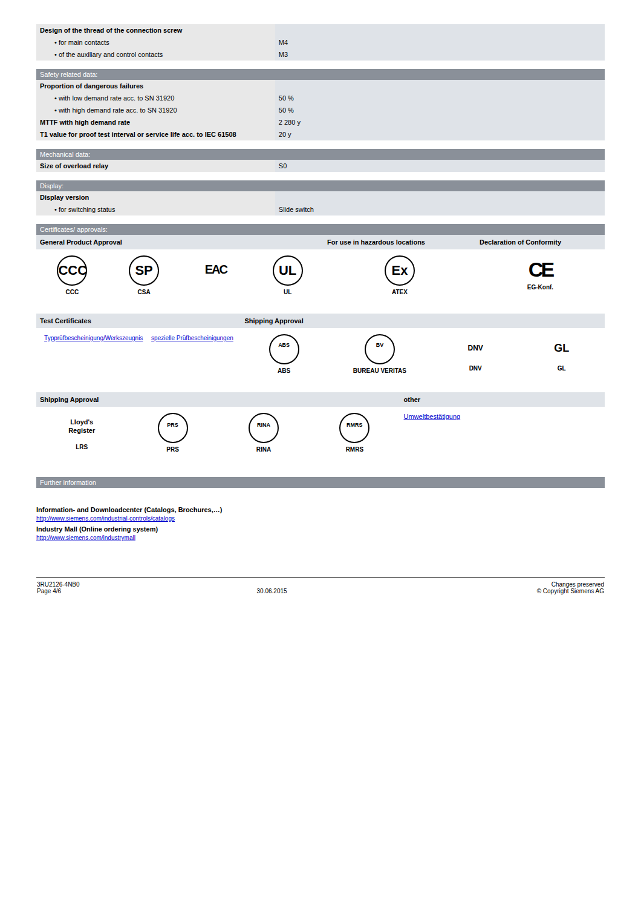| Design of the thread of the connection screw | |
| • for main contacts | M4 |
| • of the auxiliary and control contacts | M3 |
Safety related data:
| Proportion of dangerous failures | |
| • with low demand rate acc. to SN 31920 | 50 % |
| • with high demand rate acc. to SN 31920 | 50 % |
| MTTF with high demand rate | 2 280 y |
| T1 value for proof test interval or service life acc. to IEC 61508 | 20 y |
Mechanical data:
| Size of overload relay | S0 |
Display:
| Display version | |
| • for switching status | Slide switch |
Certificates/ approvals:
| General Product Approval | For use in hazardous locations | Declaration of Conformity |
| --- | --- | --- |
| CCC CCC | SP CSA | EAC | UL UL | Ex ATEX | CE EG-Konf. |
| Test Certificates | Shipping Approval |
| --- | --- |
| / Typprüfbescheinigung/Werkszeugnis / spezielle Prüfbescheinigungen / | ABS ABS | BV BUREAU VERITAS | DNV DNV | GL GL |
| Shipping Approval | other |
| --- | --- |
| Lloyd's Register LRS | PRS PRS | RINA RINA | RMRS RMRS | Umweltbestätigung |
Further information
Information- and Downloadcenter (Catalogs, Brochures,…)
http://www.siemens.com/industrial-controls/catalogs
Industry Mall (Online ordering system)
http://www.siemens.com/industrymall
| 3RU2126-4NB0 Page 4/6 | 30.06.2015 | Changes preserved © Copyright Siemens AG |